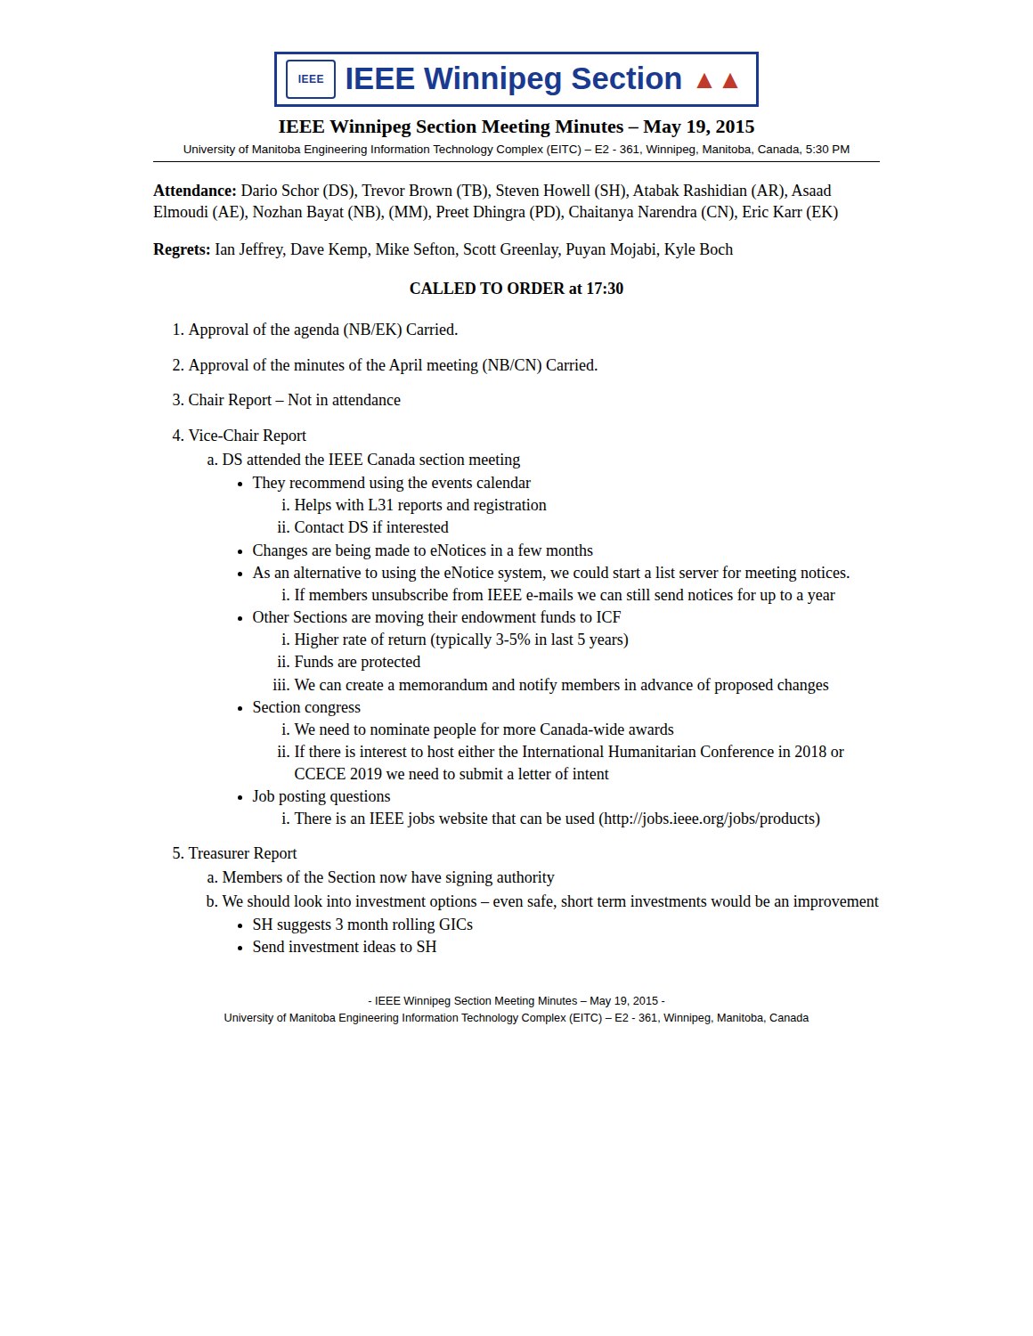IEEE IEEE Winnipeg Section ▲▲
IEEE Winnipeg Section Meeting Minutes – May 19, 2015
University of Manitoba Engineering Information Technology Complex (EITC) – E2 - 361, Winnipeg, Manitoba, Canada, 5:30 PM
Attendance: Dario Schor (DS), Trevor Brown (TB), Steven Howell (SH), Atabak Rashidian (AR), Asaad Elmoudi (AE), Nozhan Bayat (NB), (MM), Preet Dhingra (PD), Chaitanya Narendra (CN), Eric Karr (EK)
Regrets: Ian Jeffrey, Dave Kemp, Mike Sefton, Scott Greenlay, Puyan Mojabi, Kyle Boch
CALLED TO ORDER at 17:30
Approval of the agenda (NB/EK) Carried.
Approval of the minutes of the April meeting (NB/CN) Carried.
Chair Report – Not in attendance
Vice-Chair Report
DS attended the IEEE Canada section meeting
They recommend using the events calendar
Helps with L31 reports and registration
Contact DS if interested
Changes are being made to eNotices in a few months
As an alternative to using the eNotice system, we could start a list server for meeting notices.
If members unsubscribe from IEEE e-mails we can still send notices for up to a year
Other Sections are moving their endowment funds to ICF
Higher rate of return (typically 3-5% in last 5 years)
Funds are protected
We can create a memorandum and notify members in advance of proposed changes
Section congress
We need to nominate people for more Canada-wide awards
If there is interest to host either the International Humanitarian Conference in 2018 or CCECE 2019 we need to submit a letter of intent
Job posting questions
There is an IEEE jobs website that can be used (http://jobs.ieee.org/jobs/products)
Treasurer Report
Members of the Section now have signing authority
We should look into investment options – even safe, short term investments would be an improvement
SH suggests 3 month rolling GICs
Send investment ideas to SH
- IEEE Winnipeg Section Meeting Minutes – May 19, 2015 -
University of Manitoba Engineering Information Technology Complex (EITC) – E2 - 361, Winnipeg, Manitoba, Canada